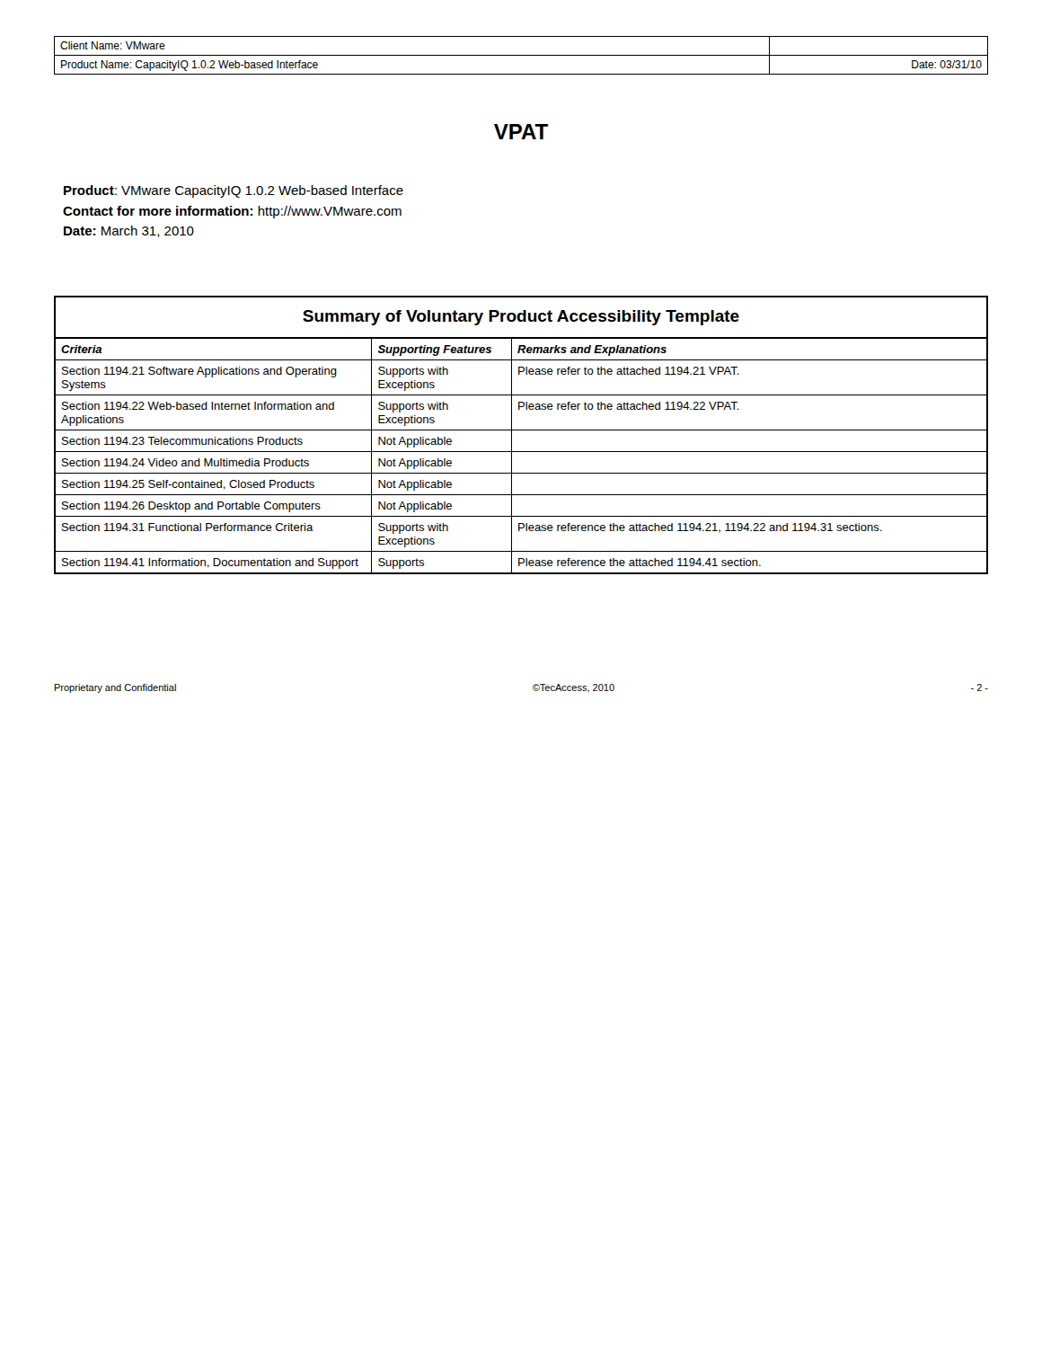| Client Name: VMware | |
| Product Name: CapacityIQ 1.0.2 Web-based Interface | Date: 03/31/10 |
VPAT
Product: VMware CapacityIQ 1.0.2 Web-based Interface
Contact for more information: http://www.VMware.com
Date: March 31, 2010
Summary of Voluntary Product Accessibility Template
| Criteria | Supporting Features | Remarks and Explanations |
| --- | --- | --- |
| Section 1194.21 Software Applications and Operating Systems | Supports with Exceptions | Please refer to the attached 1194.21 VPAT. |
| Section 1194.22 Web-based Internet Information and Applications | Supports with Exceptions | Please refer to the attached 1194.22 VPAT. |
| Section 1194.23 Telecommunications Products | Not Applicable | |
| Section 1194.24 Video and Multimedia Products | Not Applicable | |
| Section 1194.25 Self-contained, Closed Products | Not Applicable | |
| Section 1194.26 Desktop and Portable Computers | Not Applicable | |
| Section 1194.31 Functional Performance Criteria | Supports with Exceptions | Please reference the attached 1194.21, 1194.22 and 1194.31 sections. |
| Section 1194.41 Information, Documentation and Support | Supports | Please reference the attached 1194.41 section. |
Proprietary and Confidential
©TecAccess, 2010
- 2 -